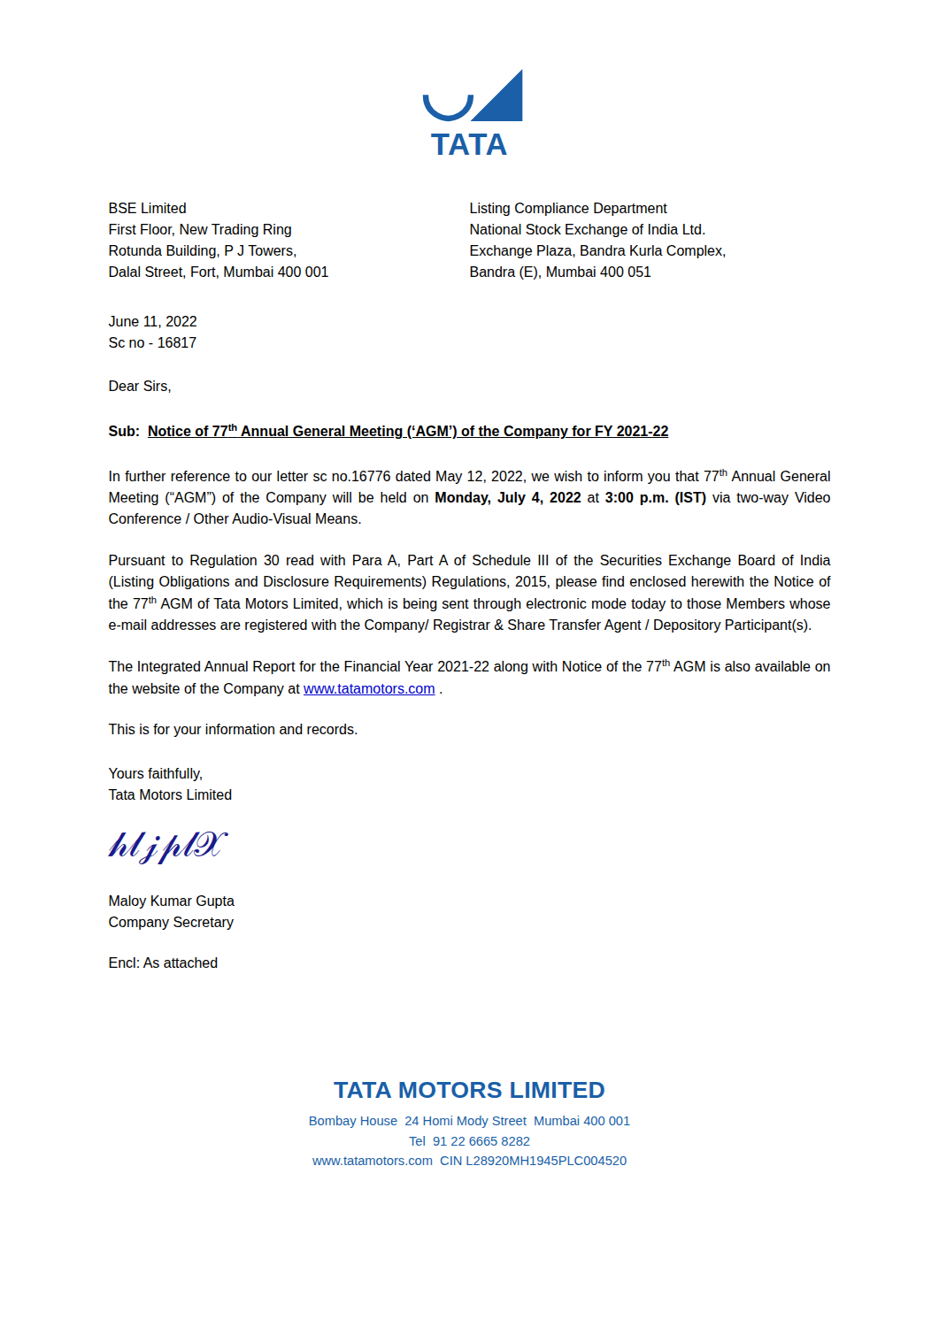◡◢
TATA
| BSE Limited First Floor, New Trading Ring Rotunda Building, P J Towers, Dalal Street, Fort, Mumbai 400 001 | Listing Compliance Department National Stock Exchange of India Ltd. Exchange Plaza, Bandra Kurla Complex, Bandra (E), Mumbai 400 051 |
June 11, 2022
Sc no - 16817
Dear Sirs,
Sub: Notice of 77th Annual General Meeting (‘AGM’) of the Company for FY 2021-22
In further reference to our letter sc no.16776 dated May 12, 2022, we wish to inform you that 77th Annual General Meeting (“AGM”) of the Company will be held on Monday, July 4, 2022 at 3:00 p.m. (IST) via two-way Video Conference / Other Audio-Visual Means.
Pursuant to Regulation 30 read with Para A, Part A of Schedule III of the Securities Exchange Board of India (Listing Obligations and Disclosure Requirements) Regulations, 2015, please find enclosed herewith the Notice of the 77th AGM of Tata Motors Limited, which is being sent through electronic mode today to those Members whose e-mail addresses are registered with the Company/ Registrar & Share Transfer Agent / Depository Participant(s).
The Integrated Annual Report for the Financial Year 2021-22 along with Notice of the 77th AGM is also available on the website of the Company at www.tatamotors.com .
This is for your information and records.
Yours faithfully,
Tata Motors Limited
𝒽𝓁𝒿𝓅𝓁𝒳
Maloy Kumar Gupta
Company Secretary
Encl: As attached
TATA MOTORS LIMITED
Bombay House 24 Homi Mody Street Mumbai 400 001
Tel 91 22 6665 8282
www.tatamotors.com CIN L28920MH1945PLC004520